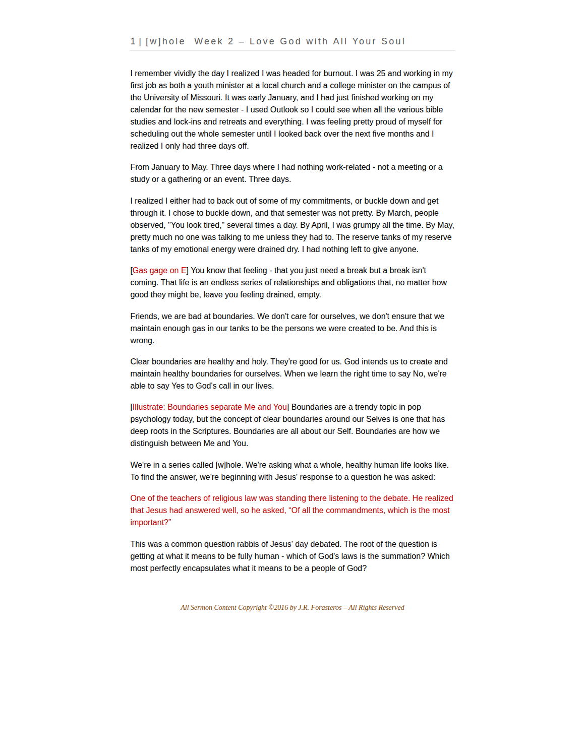1 | [w]hole Week 2 – Love God with All Your Soul
I remember vividly the day I realized I was headed for burnout. I was 25 and working in my first job as both a youth minister at a local church and a college minister on the campus of the University of Missouri. It was early January, and I had just finished working on my calendar for the new semester - I used Outlook so I could see when all the various bible studies and lock-ins and retreats and everything. I was feeling pretty proud of myself for scheduling out the whole semester until I looked back over the next five months and I realized I only had three days off.
From January to May. Three days where I had nothing work-related - not a meeting or a study or a gathering or an event. Three days.
I realized I either had to back out of some of my commitments, or buckle down and get through it. I chose to buckle down, and that semester was not pretty. By March, people observed, "You look tired," several times a day. By April, I was grumpy all the time. By May, pretty much no one was talking to me unless they had to. The reserve tanks of my reserve tanks of my emotional energy were drained dry. I had nothing left to give anyone.
[Gas gage on E] You know that feeling - that you just need a break but a break isn't coming. That life is an endless series of relationships and obligations that, no matter how good they might be, leave you feeling drained, empty.
Friends, we are bad at boundaries. We don't care for ourselves, we don't ensure that we maintain enough gas in our tanks to be the persons we were created to be. And this is wrong.
Clear boundaries are healthy and holy. They're good for us. God intends us to create and maintain healthy boundaries for ourselves. When we learn the right time to say No, we're able to say Yes to God's call in our lives.
[Illustrate: Boundaries separate Me and You] Boundaries are a trendy topic in pop psychology today, but the concept of clear boundaries around our Selves is one that has deep roots in the Scriptures. Boundaries are all about our Self. Boundaries are how we distinguish between Me and You.
We're in a series called [w]hole. We're asking what a whole, healthy human life looks like. To find the answer, we're beginning with Jesus' response to a question he was asked:
One of the teachers of religious law was standing there listening to the debate. He realized that Jesus had answered well, so he asked, “Of all the commandments, which is the most important?”
This was a common question rabbis of Jesus' day debated. The root of the question is getting at what it means to be fully human - which of God's laws is the summation? Which most perfectly encapsulates what it means to be a people of God?
All Sermon Content Copyright ©2016 by J.R. Forasteros – All Rights Reserved